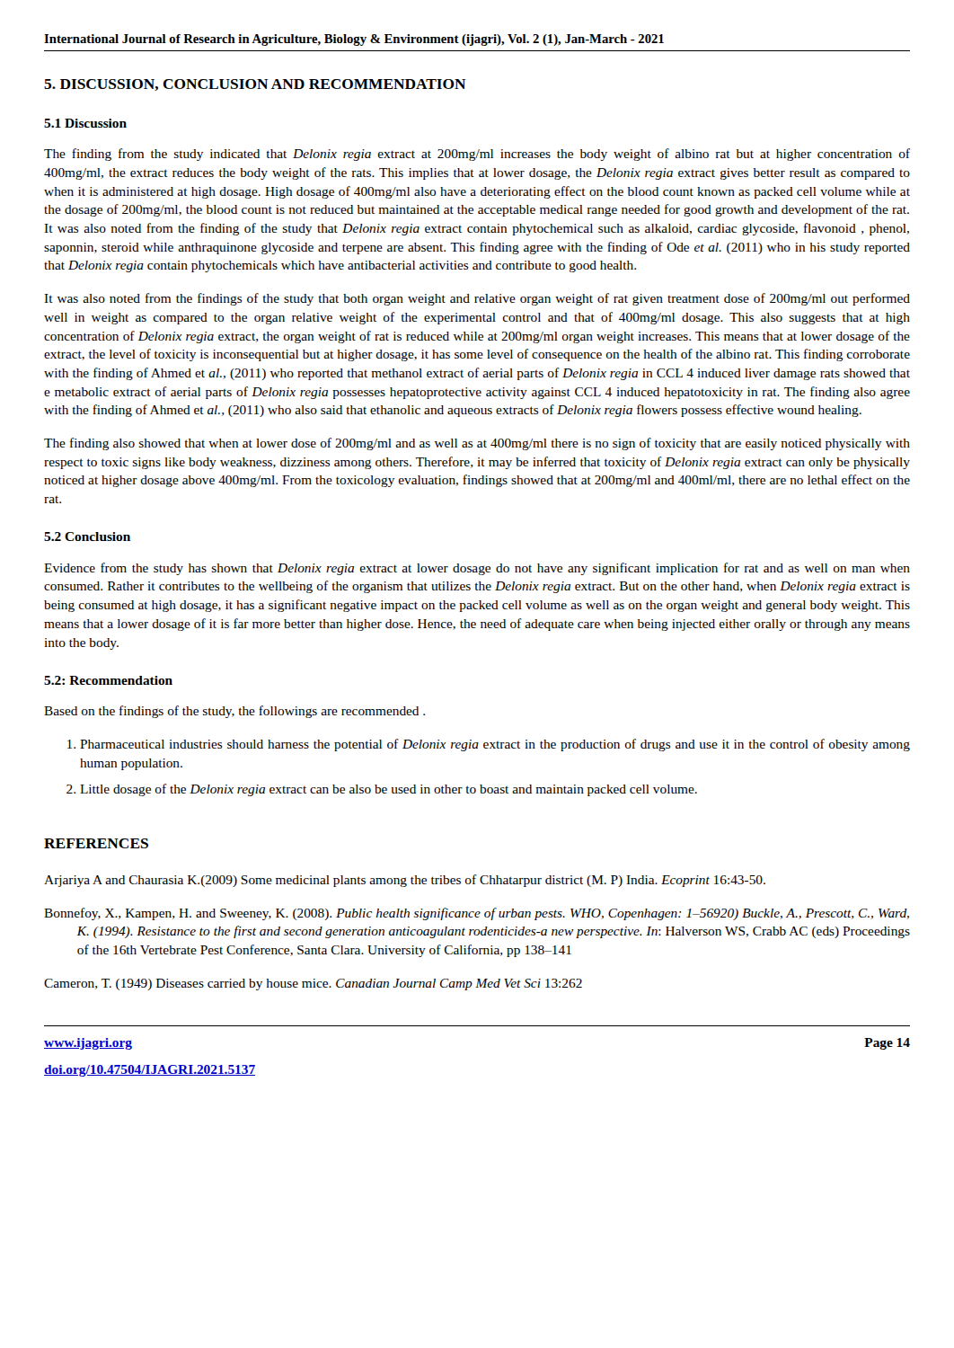International Journal of Research in Agriculture, Biology & Environment (ijagri), Vol. 2 (1), Jan-March - 2021
5. DISCUSSION, CONCLUSION AND RECOMMENDATION
5.1 Discussion
The finding from the study indicated that Delonix regia extract at 200mg/ml increases the body weight of albino rat but at higher concentration of 400mg/ml, the extract reduces the body weight of the rats. This implies that at lower dosage, the Delonix regia extract gives better result as compared to when it is administered at high dosage. High dosage of 400mg/ml also have a deteriorating effect on the blood count known as packed cell volume while at the dosage of 200mg/ml, the blood count is not reduced but maintained at the acceptable medical range needed for good growth and development of the rat. It was also noted from the finding of the study that Delonix regia extract contain phytochemical such as alkaloid, cardiac glycoside, flavonoid , phenol, saponnin, steroid while anthraquinone glycoside and terpene are absent. This finding agree with the finding of Ode et al. (2011) who in his study reported that Delonix regia contain phytochemicals which have antibacterial activities and contribute to good health.
It was also noted from the findings of the study that both organ weight and relative organ weight of rat given treatment dose of 200mg/ml out performed well in weight as compared to the organ relative weight of the experimental control and that of 400mg/ml dosage. This also suggests that at high concentration of Delonix regia extract, the organ weight of rat is reduced while at 200mg/ml organ weight increases. This means that at lower dosage of the extract, the level of toxicity is inconsequential but at higher dosage, it has some level of consequence on the health of the albino rat. This finding corroborate with the finding of Ahmed et al., (2011) who reported that methanol extract of aerial parts of Delonix regia in CCL 4 induced liver damage rats showed that e metabolic extract of aerial parts of Delonix regia possesses hepatoprotective activity against CCL 4 induced hepatotoxicity in rat. The finding also agree with the finding of Ahmed et al., (2011) who also said that ethanolic and aqueous extracts of Delonix regia flowers possess effective wound healing.
The finding also showed that when at lower dose of 200mg/ml and as well as at 400mg/ml there is no sign of toxicity that are easily noticed physically with respect to toxic signs like body weakness, dizziness among others. Therefore, it may be inferred that toxicity of Delonix regia extract can only be physically noticed at higher dosage above 400mg/ml. From the toxicology evaluation, findings showed that at 200mg/ml and 400ml/ml, there are no lethal effect on the rat.
5.2 Conclusion
Evidence from the study has shown that Delonix regia extract at lower dosage do not have any significant implication for rat and as well on man when consumed. Rather it contributes to the wellbeing of the organism that utilizes the Delonix regia extract. But on the other hand, when Delonix regia extract is being consumed at high dosage, it has a significant negative impact on the packed cell volume as well as on the organ weight and general body weight. This means that a lower dosage of it is far more better than higher dose. Hence, the need of adequate care when being injected either orally or through any means into the body.
5.2: Recommendation
Based on the findings of the study, the followings are recommended .
Pharmaceutical industries should harness the potential of Delonix regia extract in the production of drugs and use it in the control of obesity among human population.
Little dosage of the Delonix regia extract can be also be used in other to boast and maintain packed cell volume.
REFERENCES
Arjariya A and Chaurasia K.(2009) Some medicinal plants among the tribes of Chhatarpur district (M. P) India. Ecoprint 16:43-50.
Bonnefoy, X., Kampen, H. and Sweeney, K. (2008). Public health significance of urban pests. WHO, Copenhagen: 1–56920) Buckle, A., Prescott, C., Ward, K. (1994). Resistance to the first and second generation anticoagulant rodenticides-a new perspective. In: Halverson WS, Crabb AC (eds) Proceedings of the 16th Vertebrate Pest Conference, Santa Clara. University of California, pp 138–141
Cameron, T. (1949) Diseases carried by house mice. Canadian Journal Camp Med Vet Sci 13:262
www.ijagri.org Page 14
doi.org/10.47504/IJAGRI.2021.5137